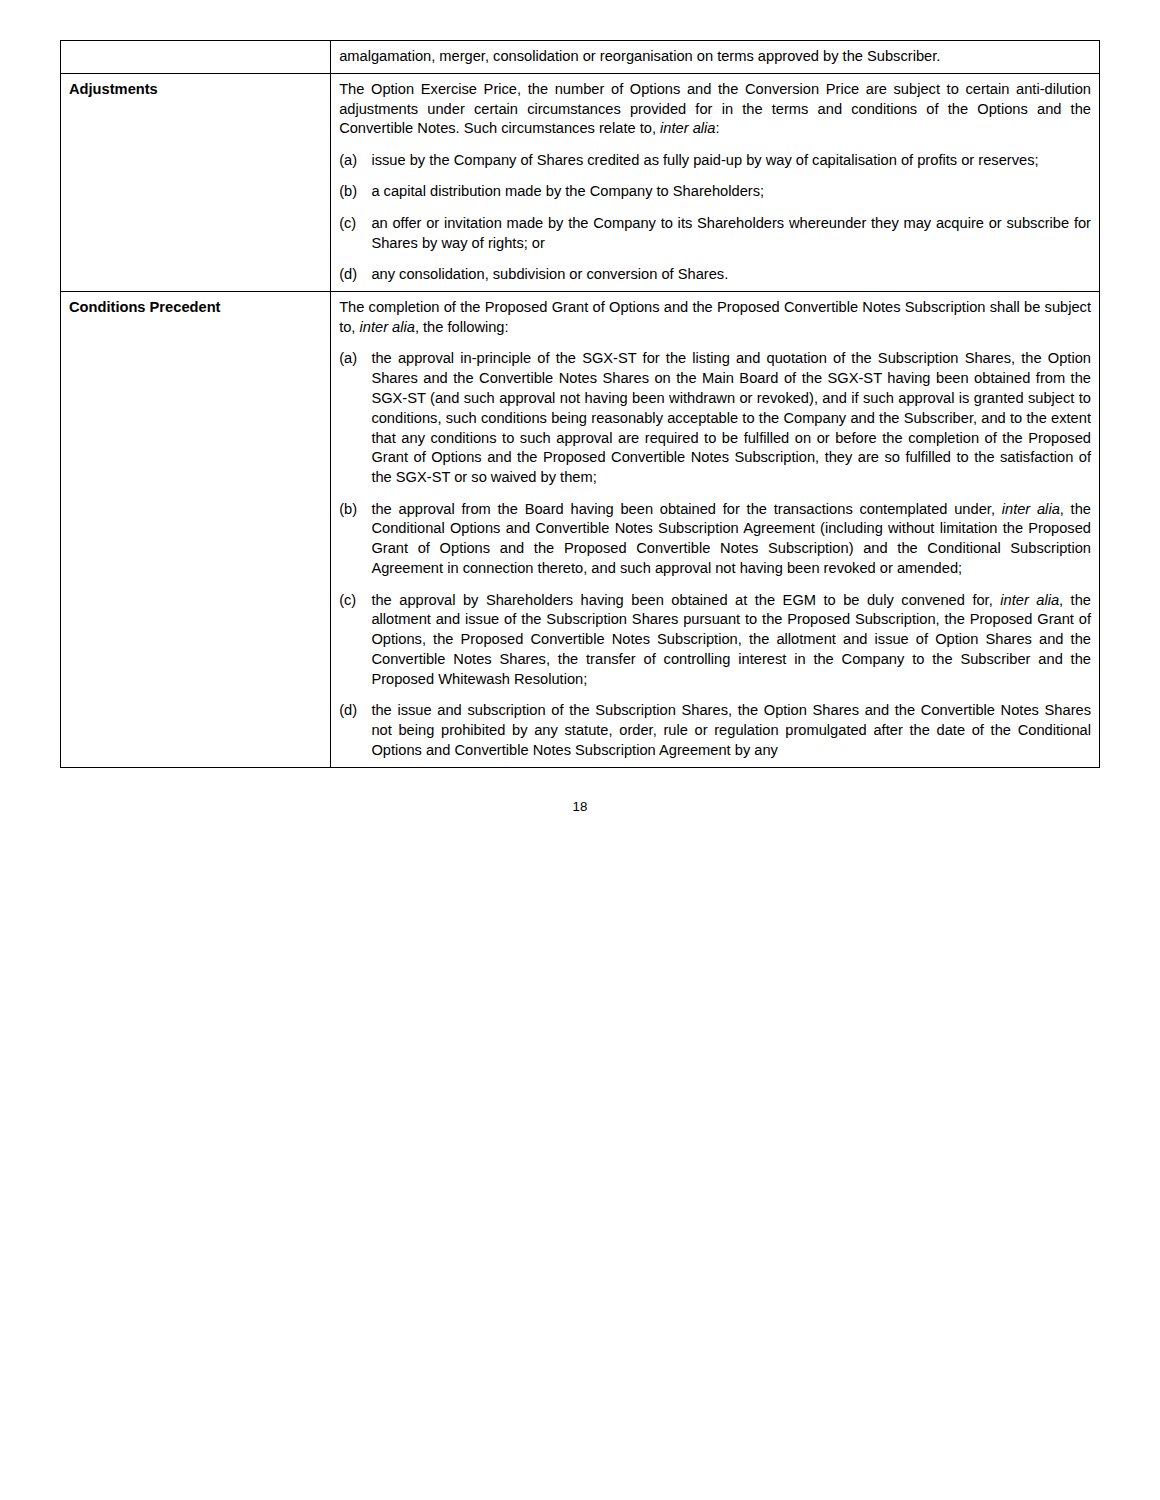| | amalgamation, merger, consolidation or reorganisation on terms approved by the Subscriber. |
| Adjustments | The Option Exercise Price, the number of Options and the Conversion Price are subject to certain anti-dilution adjustments under certain circumstances provided for in the terms and conditions of the Options and the Convertible Notes. Such circumstances relate to, inter alia : (a) issue by the Company of Shares credited as fully paid-up by way of capitalisation of profits or reserves; (b) a capital distribution made by the Company to Shareholders; (c) an offer or invitation made by the Company to its Shareholders whereunder they may acquire or subscribe for Shares by way of rights; or (d) any consolidation, subdivision or conversion of Shares. |
| Conditions Precedent | The completion of the Proposed Grant of Options and the Proposed Convertible Notes Subscription shall be subject to, inter alia , the following: (a) the approval in-principle of the SGX-ST for the listing and quotation of the Subscription Shares, the Option Shares and the Convertible Notes Shares on the Main Board of the SGX-ST having been obtained from the SGX-ST (and such approval not having been withdrawn or revoked), and if such approval is granted subject to conditions, such conditions being reasonably acceptable to the Company and the Subscriber, and to the extent that any conditions to such approval are required to be fulfilled on or before the completion of the Proposed Grant of Options and the Proposed Convertible Notes Subscription, they are so fulfilled to the satisfaction of the SGX-ST or so waived by them; (b) the approval from the Board having been obtained for the transactions contemplated under, inter alia , the Conditional Options and Convertible Notes Subscription Agreement (including without limitation the Proposed Grant of Options and the Proposed Convertible Notes Subscription) and the Conditional Subscription Agreement in connection thereto, and such approval not having been revoked or amended; (c) the approval by Shareholders having been obtained at the EGM to be duly convened for, inter alia , the allotment and issue of the Subscription Shares pursuant to the Proposed Subscription, the Proposed Grant of Options, the Proposed Convertible Notes Subscription, the allotment and issue of Option Shares and the Convertible Notes Shares, the transfer of controlling interest in the Company to the Subscriber and the Proposed Whitewash Resolution; (d) the issue and subscription of the Subscription Shares, the Option Shares and the Convertible Notes Shares not being prohibited by any statute, order, rule or regulation promulgated after the date of the Conditional Options and Convertible Notes Subscription Agreement by any |
18